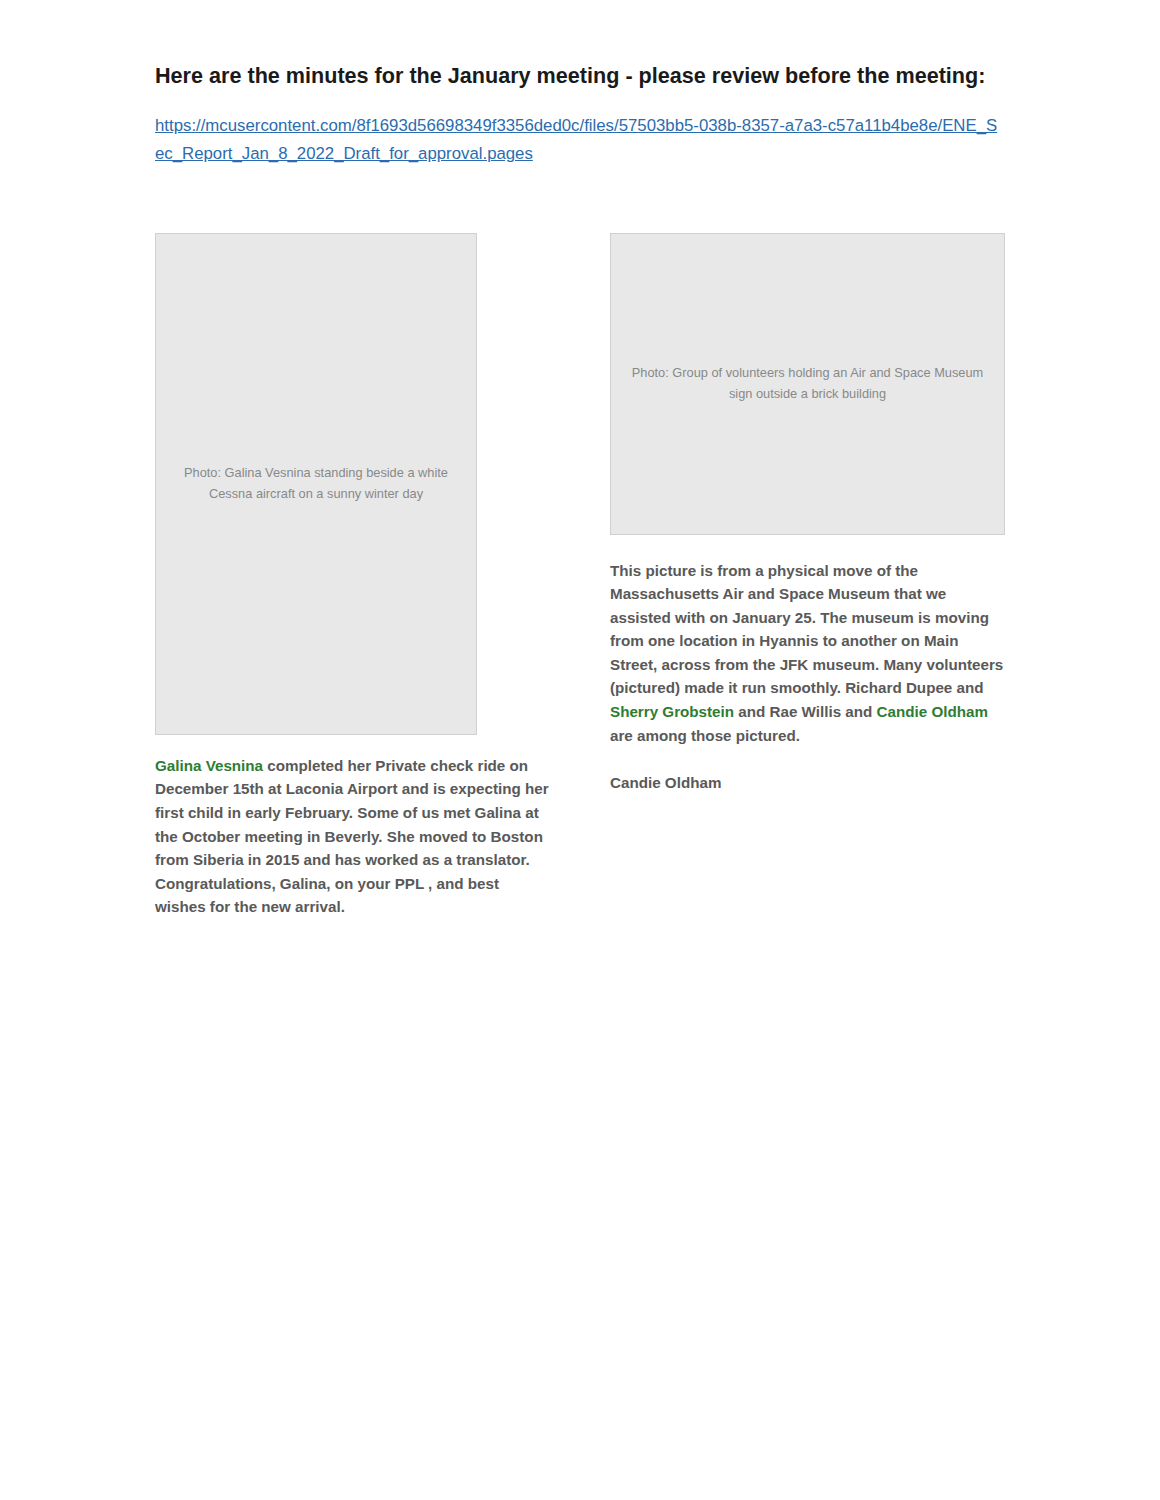Here are the minutes for the January meeting - please review before the meeting:
https://mcusercontent.com/8f1693d56698349f3356ded0c/files/57503bb5-038b-8357-a7a3-c57a11b4be8e/ENE_Sec_Report_Jan_8_2022_Draft_for_approval.pages
Photo: Galina Vesnina standing beside a white Cessna aircraft on a sunny winter day
Galina Vesnina completed her Private check ride on December 15th at Laconia Airport and is expecting her first child in early February. Some of us met Galina at the October meeting in Beverly. She moved to Boston from Siberia in 2015 and has worked as a translator. Congratulations, Galina, on your PPL , and best wishes for the new arrival.
Photo: Group of volunteers holding an Air and Space Museum sign outside a brick building
This picture is from a physical move of the Massachusetts Air and Space Museum that we assisted with on January 25. The museum is moving from one location in Hyannis to another on Main Street, across from the JFK museum. Many volunteers (pictured) made it run smoothly. Richard Dupee and Sherry Grobstein and Rae Willis and Candie Oldham are among those pictured.
Candie Oldham